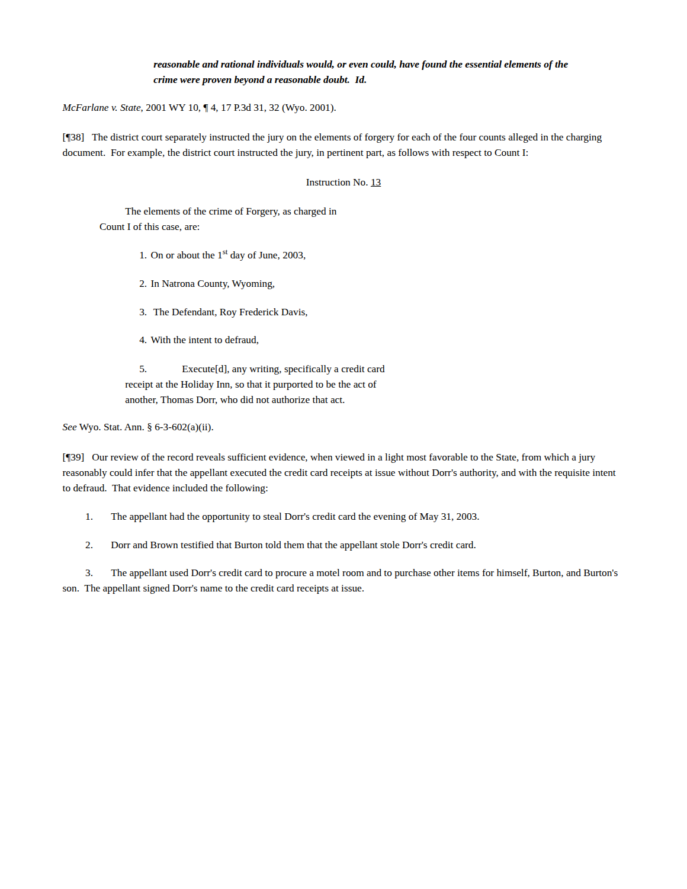reasonable and rational individuals would, or even could, have found the essential elements of the crime were proven beyond a reasonable doubt. Id.
McFarlane v. State, 2001 WY 10, ¶ 4, 17 P.3d 31, 32 (Wyo. 2001).
[¶38] The district court separately instructed the jury on the elements of forgery for each of the four counts alleged in the charging document. For example, the district court instructed the jury, in pertinent part, as follows with respect to Count I:
Instruction No. 13
The elements of the crime of Forgery, as charged in Count I of this case, are:
1. On or about the 1st day of June, 2003,
2. In Natrona County, Wyoming,
3. The Defendant, Roy Frederick Davis,
4. With the intent to defraud,
5. Execute[d], any writing, specifically a credit card receipt at the Holiday Inn, so that it purported to be the act of another, Thomas Dorr, who did not authorize that act.
See Wyo. Stat. Ann. § 6-3-602(a)(ii).
[¶39] Our review of the record reveals sufficient evidence, when viewed in a light most favorable to the State, from which a jury reasonably could infer that the appellant executed the credit card receipts at issue without Dorr's authority, and with the requisite intent to defraud. That evidence included the following:
1. The appellant had the opportunity to steal Dorr's credit card the evening of May 31, 2003.
2. Dorr and Brown testified that Burton told them that the appellant stole Dorr's credit card.
3. The appellant used Dorr's credit card to procure a motel room and to purchase other items for himself, Burton, and Burton's son. The appellant signed Dorr's name to the credit card receipts at issue.